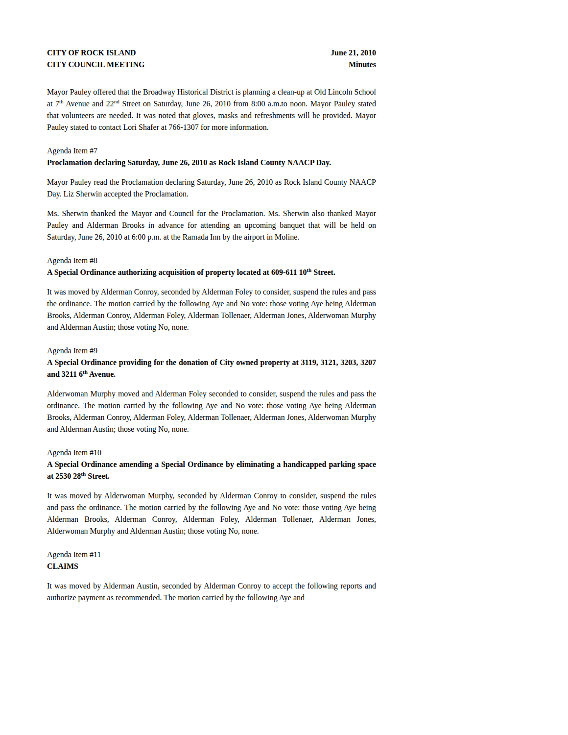City of Rock Island
City Council Meeting
June 21, 2010
Minutes
Mayor Pauley offered that the Broadway Historical District is planning a clean-up at Old Lincoln School at 7th Avenue and 22nd Street on Saturday, June 26, 2010 from 8:00 a.m.to noon. Mayor Pauley stated that volunteers are needed. It was noted that gloves, masks and refreshments will be provided. Mayor Pauley stated to contact Lori Shafer at 766-1307 for more information.
Agenda Item #7
Proclamation declaring Saturday, June 26, 2010 as Rock Island County NAACP Day.
Mayor Pauley read the Proclamation declaring Saturday, June 26, 2010 as Rock Island County NAACP Day. Liz Sherwin accepted the Proclamation.
Ms. Sherwin thanked the Mayor and Council for the Proclamation. Ms. Sherwin also thanked Mayor Pauley and Alderman Brooks in advance for attending an upcoming banquet that will be held on Saturday, June 26, 2010 at 6:00 p.m. at the Ramada Inn by the airport in Moline.
Agenda Item #8
A Special Ordinance authorizing acquisition of property located at 609-611 10th Street.
It was moved by Alderman Conroy, seconded by Alderman Foley to consider, suspend the rules and pass the ordinance. The motion carried by the following Aye and No vote: those voting Aye being Alderman Brooks, Alderman Conroy, Alderman Foley, Alderman Tollenaer, Alderman Jones, Alderwoman Murphy and Alderman Austin; those voting No, none.
Agenda Item #9
A Special Ordinance providing for the donation of City owned property at 3119, 3121, 3203, 3207 and 3211 6th Avenue.
Alderwoman Murphy moved and Alderman Foley seconded to consider, suspend the rules and pass the ordinance. The motion carried by the following Aye and No vote: those voting Aye being Alderman Brooks, Alderman Conroy, Alderman Foley, Alderman Tollenaer, Alderman Jones, Alderwoman Murphy and Alderman Austin; those voting No, none.
Agenda Item #10
A Special Ordinance amending a Special Ordinance by eliminating a handicapped parking space at 2530 28th Street.
It was moved by Alderwoman Murphy, seconded by Alderman Conroy to consider, suspend the rules and pass the ordinance. The motion carried by the following Aye and No vote: those voting Aye being Alderman Brooks, Alderman Conroy, Alderman Foley, Alderman Tollenaer, Alderman Jones, Alderwoman Murphy and Alderman Austin; those voting No, none.
Agenda Item #11
CLAIMS
It was moved by Alderman Austin, seconded by Alderman Conroy to accept the following reports and authorize payment as recommended. The motion carried by the following Aye and